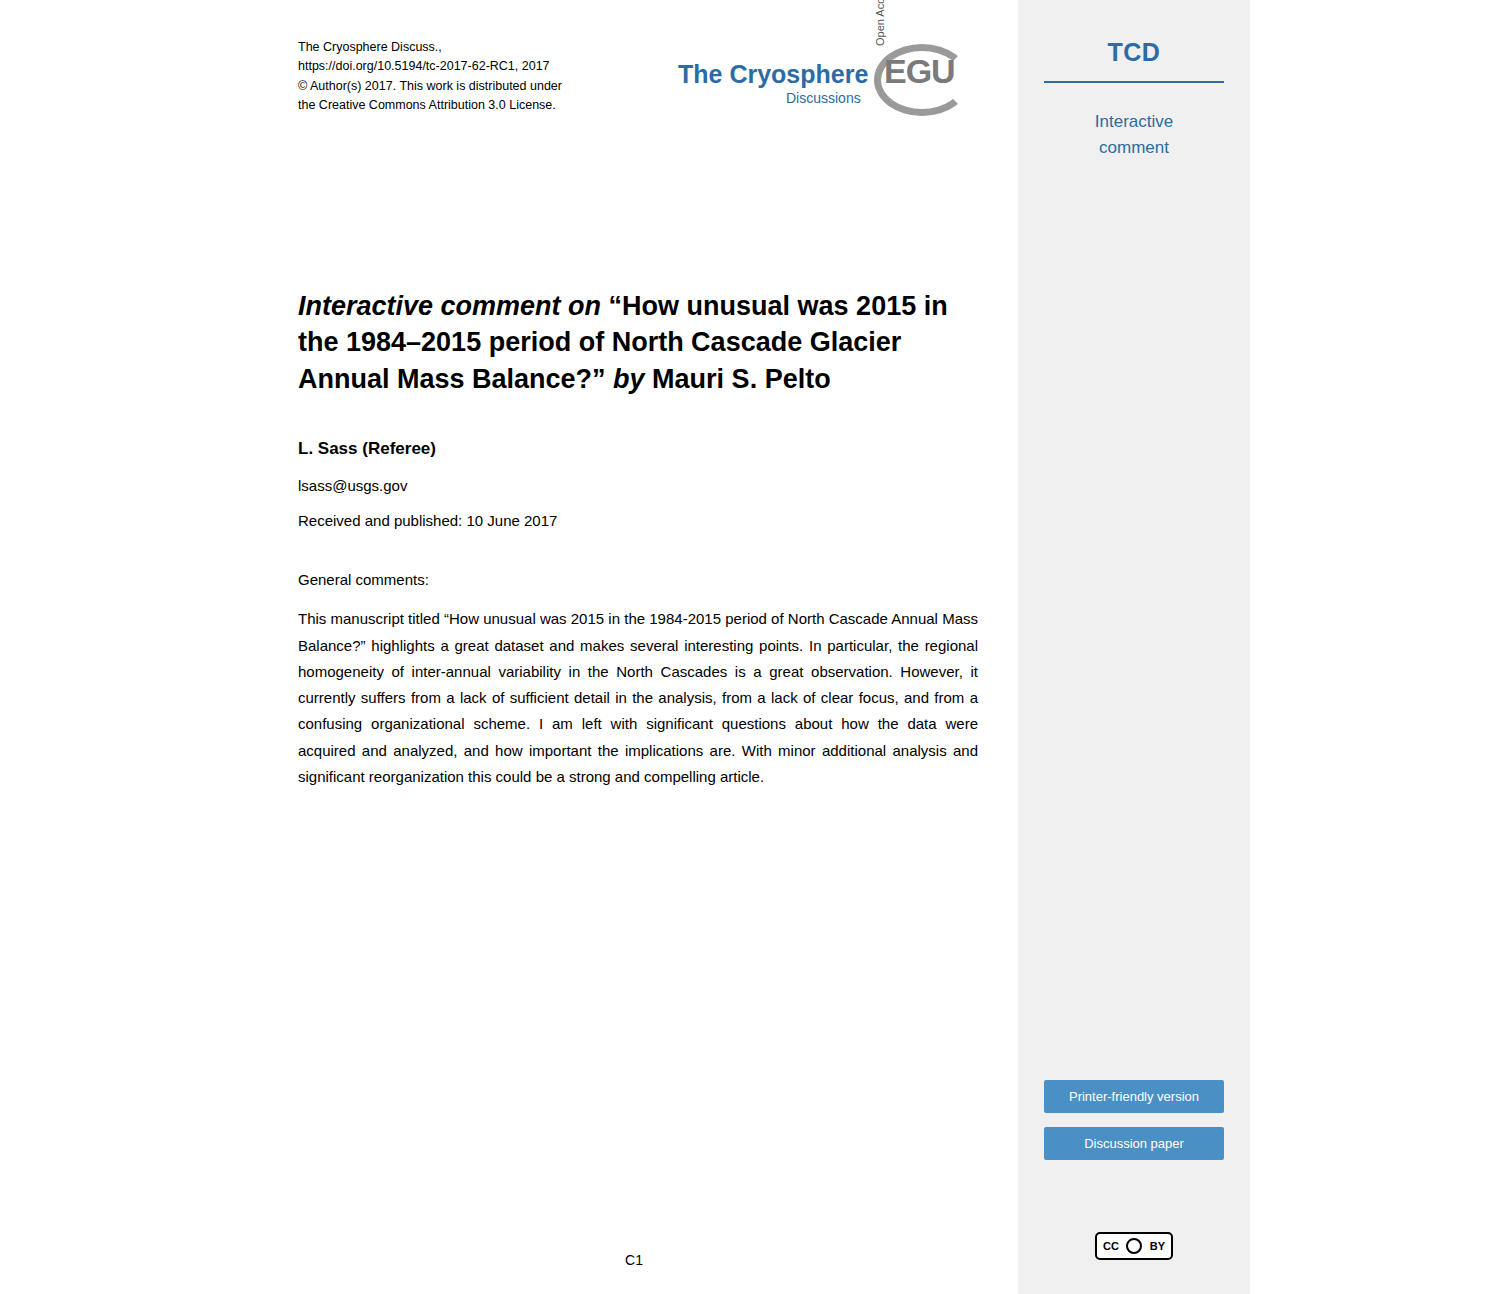TCD
Interactive
comment
Printer-friendly version Discussion paper
CC BY
The Cryosphere Discuss.,
https://doi.org/10.5194/tc-2017-62-RC1, 2017
© Author(s) 2017. This work is distributed under
the Creative Commons Attribution 3.0 License.
The Cryosphere
Discussions
Open Access
EGU
Interactive comment on “How unusual was 2015 in the 1984–2015 period of North Cascade Glacier Annual Mass Balance?” by Mauri S. Pelto
L. Sass (Referee)
lsass@usgs.gov
Received and published: 10 June 2017
General comments:
This manuscript titled “How unusual was 2015 in the 1984-2015 period of North Cascade Annual Mass Balance?” highlights a great dataset and makes several interesting points. In particular, the regional homogeneity of inter-annual variability in the North Cascades is a great observation. However, it currently suffers from a lack of sufficient detail in the analysis, from a lack of clear focus, and from a confusing organizational scheme. I am left with significant questions about how the data were acquired and analyzed, and how important the implications are. With minor additional analysis and significant reorganization this could be a strong and compelling article.
C1